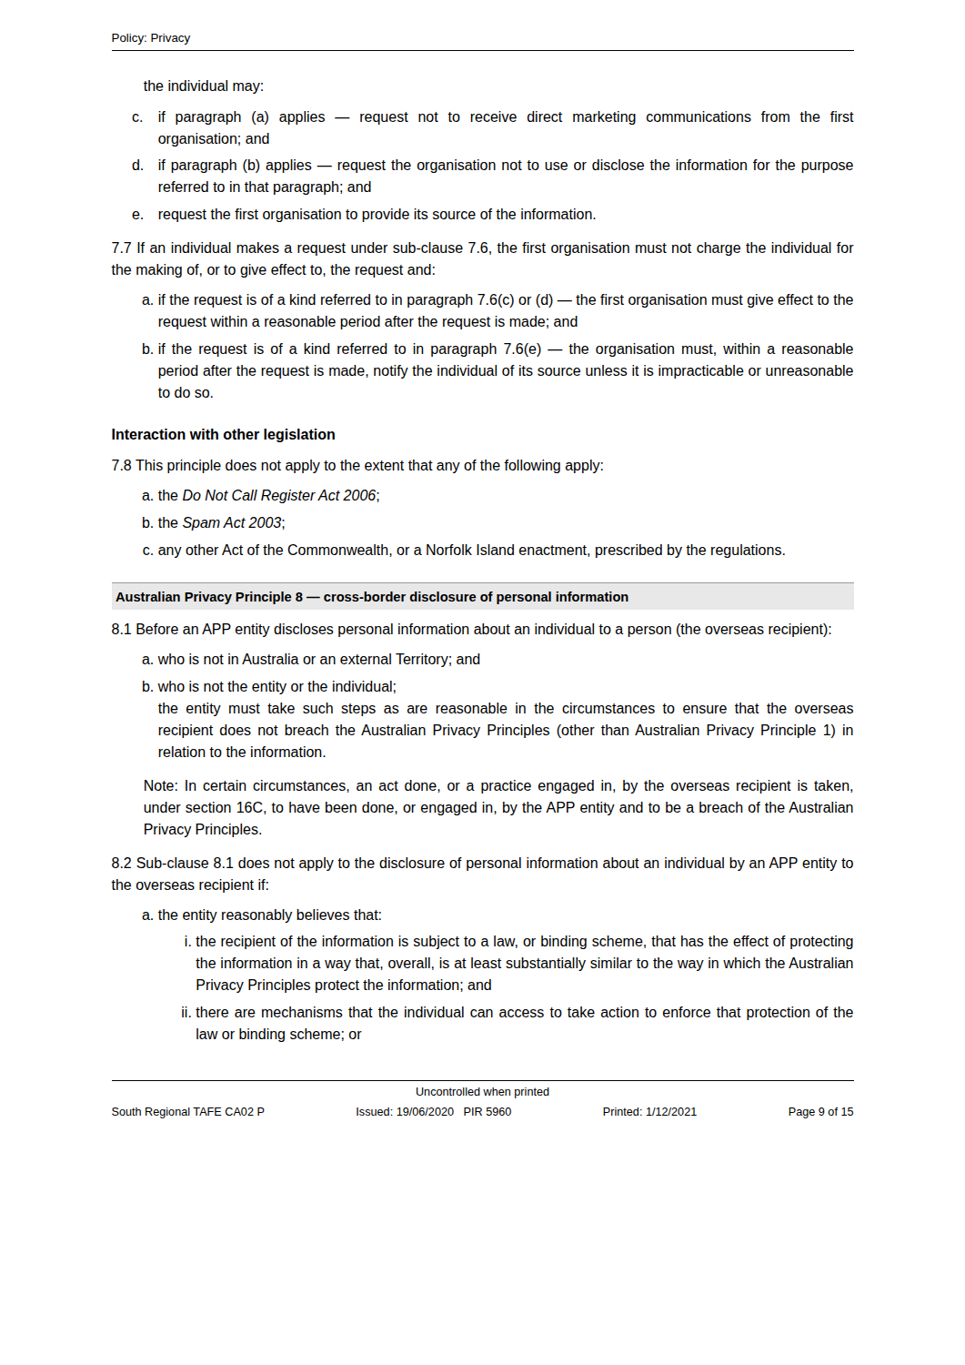Policy: Privacy
the individual may:
if paragraph (a) applies — request not to receive direct marketing communications from the first organisation; and
if paragraph (b) applies — request the organisation not to use or disclose the information for the purpose referred to in that paragraph; and
request the first organisation to provide its source of the information.
7.7 If an individual makes a request under sub-clause 7.6, the first organisation must not charge the individual for the making of, or to give effect to, the request and:
if the request is of a kind referred to in paragraph 7.6(c) or (d) — the first organisation must give effect to the request within a reasonable period after the request is made; and
if the request is of a kind referred to in paragraph 7.6(e) — the organisation must, within a reasonable period after the request is made, notify the individual of its source unless it is impracticable or unreasonable to do so.
Interaction with other legislation
7.8 This principle does not apply to the extent that any of the following apply:
the Do Not Call Register Act 2006;
the Spam Act 2003;
any other Act of the Commonwealth, or a Norfolk Island enactment, prescribed by the regulations.
Australian Privacy Principle 8 — cross-border disclosure of personal information
8.1 Before an APP entity discloses personal information about an individual to a person (the overseas recipient):
who is not in Australia or an external Territory; and
who is not the entity or the individual;
the entity must take such steps as are reasonable in the circumstances to ensure that the overseas recipient does not breach the Australian Privacy Principles (other than Australian Privacy Principle 1) in relation to the information.
Note: In certain circumstances, an act done, or a practice engaged in, by the overseas recipient is taken, under section 16C, to have been done, or engaged in, by the APP entity and to be a breach of the Australian Privacy Principles.
8.2 Sub-clause 8.1 does not apply to the disclosure of personal information about an individual by an APP entity to the overseas recipient if:
the entity reasonably believes that:
the recipient of the information is subject to a law, or binding scheme, that has the effect of protecting the information in a way that, overall, is at least substantially similar to the way in which the Australian Privacy Principles protect the information; and
there are mechanisms that the individual can access to take action to enforce that protection of the law or binding scheme; or
Uncontrolled when printed
South Regional TAFE CA02 P Issued: 19/06/2020 PIR 5960 Printed: 1/12/2021 Page 9 of 15